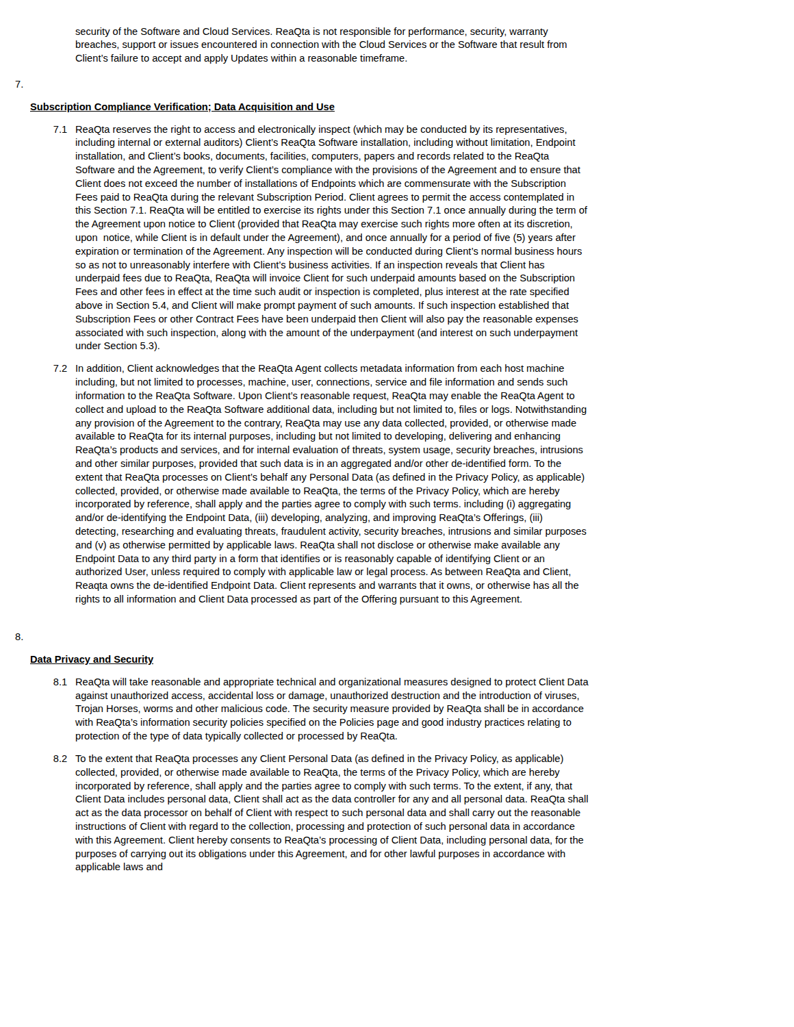security of the Software and Cloud Services. ReaQta is not responsible for performance, security, warranty breaches, support or issues encountered in connection with the Cloud Services or the Software that result from Client’s failure to accept and apply Updates within a reasonable timeframe.
7.
Subscription Compliance Verification; Data Acquisition and Use
7.1 ReaQta reserves the right to access and electronically inspect (which may be conducted by its representatives, including internal or external auditors) Client’s ReaQta Software installation, including without limitation, Endpoint installation, and Client’s books, documents, facilities, computers, papers and records related to the ReaQta Software and the Agreement, to verify Client’s compliance with the provisions of the Agreement and to ensure that Client does not exceed the number of installations of Endpoints which are commensurate with the Subscription Fees paid to ReaQta during the relevant Subscription Period. Client agrees to permit the access contemplated in this Section 7.1. ReaQta will be entitled to exercise its rights under this Section 7.1 once annually during the term of the Agreement upon notice to Client (provided that ReaQta may exercise such rights more often at its discretion, upon notice, while Client is in default under the Agreement), and once annually for a period of five (5) years after expiration or termination of the Agreement. Any inspection will be conducted during Client’s normal business hours so as not to unreasonably interfere with Client’s business activities. If an inspection reveals that Client has underpaid fees due to ReaQta, ReaQta will invoice Client for such underpaid amounts based on the Subscription Fees and other fees in effect at the time such audit or inspection is completed, plus interest at the rate specified above in Section 5.4, and Client will make prompt payment of such amounts. If such inspection established that Subscription Fees or other Contract Fees have been underpaid then Client will also pay the reasonable expenses associated with such inspection, along with the amount of the underpayment (and interest on such underpayment under Section 5.3).
7.2 In addition, Client acknowledges that the ReaQta Agent collects metadata information from each host machine including, but not limited to processes, machine, user, connections, service and file information and sends such information to the ReaQta Software. Upon Client’s reasonable request, ReaQta may enable the ReaQta Agent to collect and upload to the ReaQta Software additional data, including but not limited to, files or logs. Notwithstanding any provision of the Agreement to the contrary, ReaQta may use any data collected, provided, or otherwise made available to ReaQta for its internal purposes, including but not limited to developing, delivering and enhancing ReaQta’s products and services, and for internal evaluation of threats, system usage, security breaches, intrusions and other similar purposes, provided that such data is in an aggregated and/or other de-identified form. To the extent that ReaQta processes on Client’s behalf any Personal Data (as defined in the Privacy Policy, as applicable) collected, provided, or otherwise made available to ReaQta, the terms of the Privacy Policy, which are hereby incorporated by reference, shall apply and the parties agree to comply with such terms. including (i) aggregating and/or de-identifying the Endpoint Data, (iii) developing, analyzing, and improving ReaQta’s Offerings, (iii) detecting, researching and evaluating threats, fraudulent activity, security breaches, intrusions and similar purposes and (v) as otherwise permitted by applicable laws. ReaQta shall not disclose or otherwise make available any Endpoint Data to any third party in a form that identifies or is reasonably capable of identifying Client or an authorized User, unless required to comply with applicable law or legal process. As between ReaQta and Client, Reaqta owns the de-identified Endpoint Data. Client represents and warrants that it owns, or otherwise has all the rights to all information and Client Data processed as part of the Offering pursuant to this Agreement.
8.
Data Privacy and Security
8.1 ReaQta will take reasonable and appropriate technical and organizational measures designed to protect Client Data against unauthorized access, accidental loss or damage, unauthorized destruction and the introduction of viruses, Trojan Horses, worms and other malicious code. The security measure provided by ReaQta shall be in accordance with ReaQta’s information security policies specified on the Policies page and good industry practices relating to protection of the type of data typically collected or processed by ReaQta.
8.2 To the extent that ReaQta processes any Client Personal Data (as defined in the Privacy Policy, as applicable) collected, provided, or otherwise made available to ReaQta, the terms of the Privacy Policy, which are hereby incorporated by reference, shall apply and the parties agree to comply with such terms. To the extent, if any, that Client Data includes personal data, Client shall act as the data controller for any and all personal data. ReaQta shall act as the data processor on behalf of Client with respect to such personal data and shall carry out the reasonable instructions of Client with regard to the collection, processing and protection of such personal data in accordance with this Agreement. Client hereby consents to ReaQta’s processing of Client Data, including personal data, for the purposes of carrying out its obligations under this Agreement, and for other lawful purposes in accordance with applicable laws and